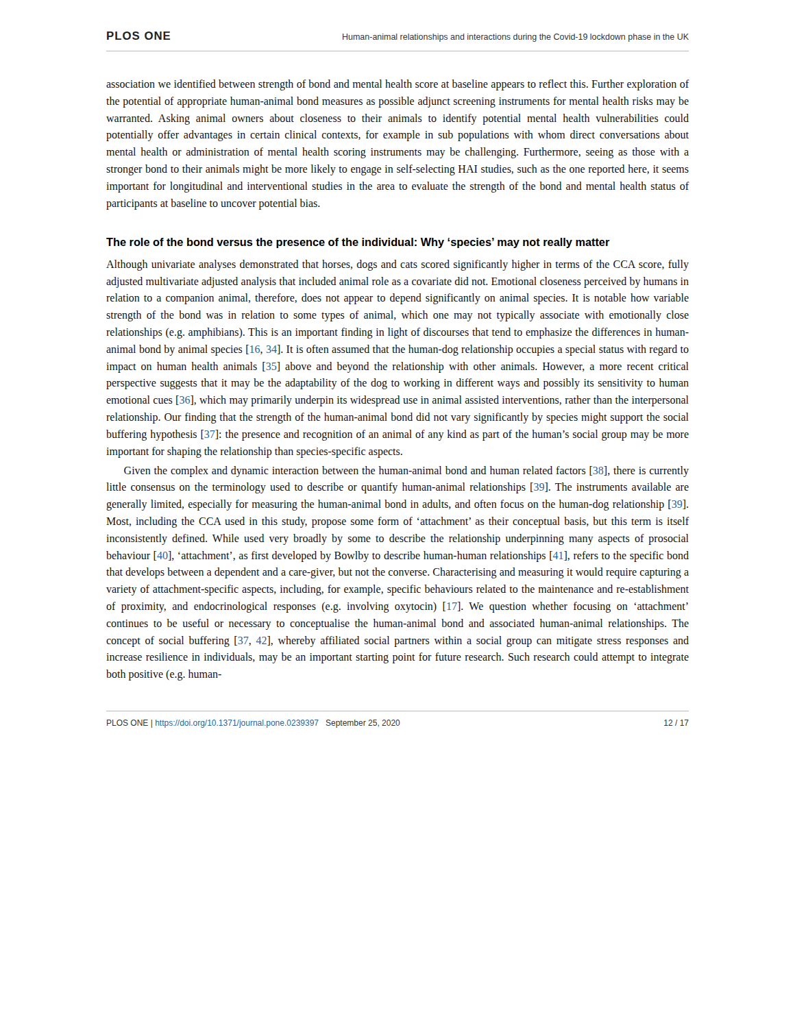PLOS ONE
Human-animal relationships and interactions during the Covid-19 lockdown phase in the UK
association we identified between strength of bond and mental health score at baseline appears to reflect this. Further exploration of the potential of appropriate human-animal bond measures as possible adjunct screening instruments for mental health risks may be warranted. Asking animal owners about closeness to their animals to identify potential mental health vulnerabilities could potentially offer advantages in certain clinical contexts, for example in sub populations with whom direct conversations about mental health or administration of mental health scoring instruments may be challenging. Furthermore, seeing as those with a stronger bond to their animals might be more likely to engage in self-selecting HAI studies, such as the one reported here, it seems important for longitudinal and interventional studies in the area to evaluate the strength of the bond and mental health status of participants at baseline to uncover potential bias.
The role of the bond versus the presence of the individual: Why ‘species’ may not really matter
Although univariate analyses demonstrated that horses, dogs and cats scored significantly higher in terms of the CCA score, fully adjusted multivariate adjusted analysis that included animal role as a covariate did not. Emotional closeness perceived by humans in relation to a companion animal, therefore, does not appear to depend significantly on animal species. It is notable how variable strength of the bond was in relation to some types of animal, which one may not typically associate with emotionally close relationships (e.g. amphibians). This is an important finding in light of discourses that tend to emphasize the differences in human-animal bond by animal species [16, 34]. It is often assumed that the human-dog relationship occupies a special status with regard to impact on human health animals [35] above and beyond the relationship with other animals. However, a more recent critical perspective suggests that it may be the adaptability of the dog to working in different ways and possibly its sensitivity to human emotional cues [36], which may primarily underpin its widespread use in animal assisted interventions, rather than the interpersonal relationship. Our finding that the strength of the human-animal bond did not vary significantly by species might support the social buffering hypothesis [37]: the presence and recognition of an animal of any kind as part of the human’s social group may be more important for shaping the relationship than species-specific aspects.
Given the complex and dynamic interaction between the human-animal bond and human related factors [38], there is currently little consensus on the terminology used to describe or quantify human-animal relationships [39]. The instruments available are generally limited, especially for measuring the human-animal bond in adults, and often focus on the human-dog relationship [39]. Most, including the CCA used in this study, propose some form of ‘attachment’ as their conceptual basis, but this term is itself inconsistently defined. While used very broadly by some to describe the relationship underpinning many aspects of prosocial behaviour [40], ‘attachment’, as first developed by Bowlby to describe human-human relationships [41], refers to the specific bond that develops between a dependent and a care-giver, but not the converse. Characterising and measuring it would require capturing a variety of attachment-specific aspects, including, for example, specific behaviours related to the maintenance and re-establishment of proximity, and endocrinological responses (e.g. involving oxytocin) [17]. We question whether focusing on ‘attachment’ continues to be useful or necessary to conceptualise the human-animal bond and associated human-animal relationships. The concept of social buffering [37, 42], whereby affiliated social partners within a social group can mitigate stress responses and increase resilience in individuals, may be an important starting point for future research. Such research could attempt to integrate both positive (e.g. human-
PLOS ONE | https://doi.org/10.1371/journal.pone.0239397 September 25, 2020
12 / 17